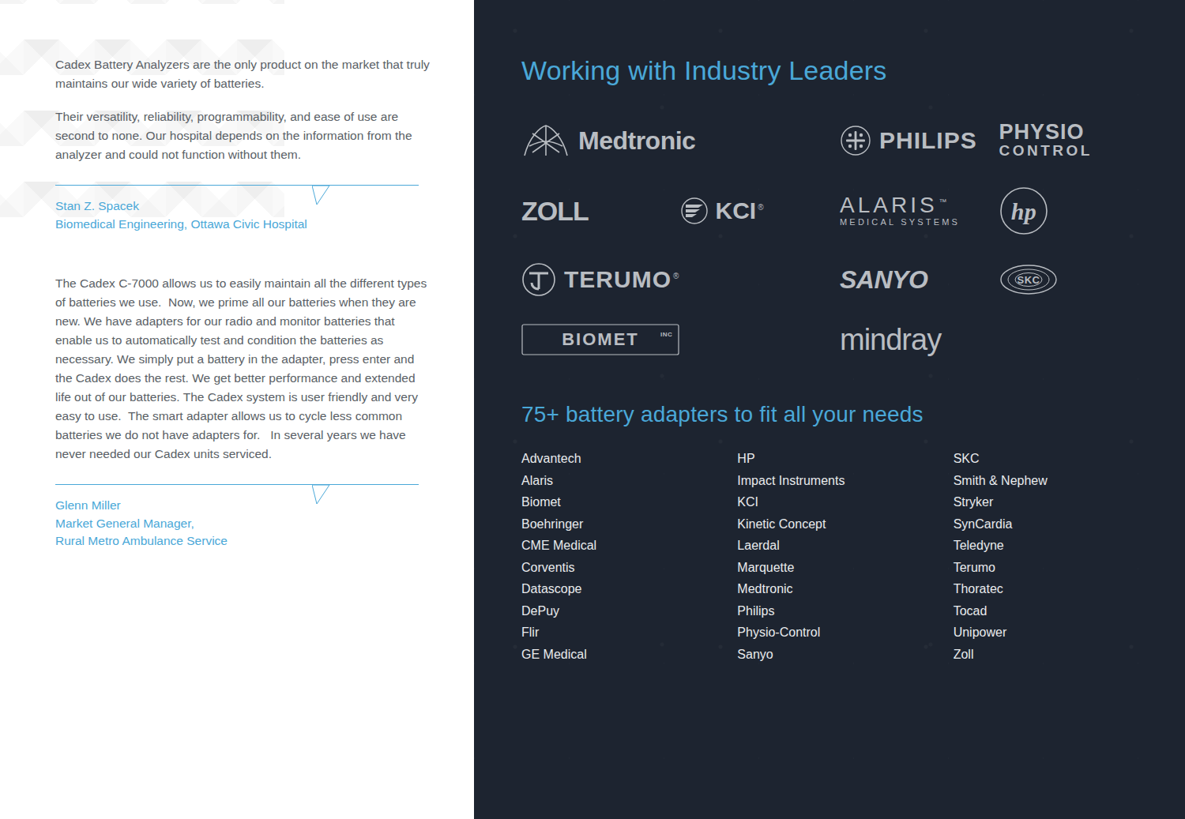Cadex Battery Analyzers are the only product on the market that truly maintains our wide variety of batteries.
Their versatility, reliability, programmability, and ease of use are second to none. Our hospital depends on the information from the analyzer and could not function without them.
Stan Z. Spacek Biomedical Engineering, Ottawa Civic Hospital
The Cadex C-7000 allows us to easily maintain all the different types of batteries we use. Now, we prime all our batteries when they are new. We have adapters for our radio and monitor batteries that enable us to automatically test and condition the batteries as necessary. We simply put a battery in the adapter, press enter and the Cadex does the rest. We get better performance and extended life out of our batteries. The Cadex system is user friendly and very easy to use. The smart adapter allows us to cycle less common batteries we do not have adapters for. In several years we have never needed our Cadex units serviced.
Glenn Miller Market General Manager, Rural Metro Ambulance Service
Working with Industry Leaders
Medtronic
PHILIPS
PHYSIO CONTROL
ZOLL
KCI®
ALARIS™ MEDICAL SYSTEMS
hp hp
TERUMO®
SANYO
SKC SKC
BIOMET INC BIOMET INC
mindray
75+ battery adapters to fit all your needs
Advantech
Alaris
Biomet
Boehringer
CME Medical
Corventis
Datascope
DePuy
Flir
GE Medical
HP
Impact Instruments
KCI
Kinetic Concept
Laerdal
Marquette
Medtronic
Philips
Physio-Control
Sanyo
SKC
Smith & Nephew
Stryker
SynCardia
Teledyne
Terumo
Thoratec
Tocad
Unipower
Zoll